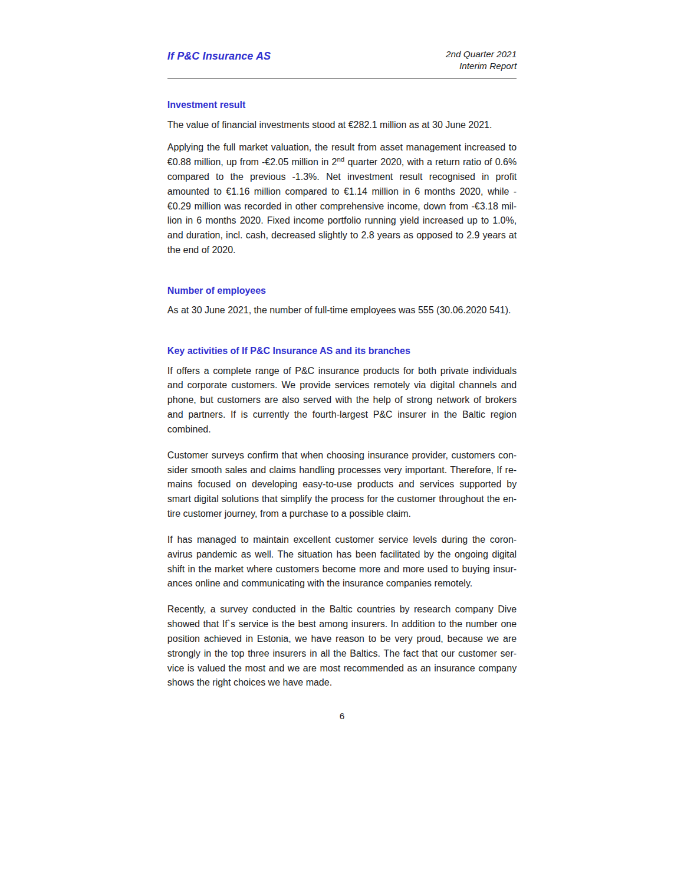If P&C Insurance AS
2nd Quarter 2021
Interim Report
Investment result
The value of financial investments stood at €282.1 million as at 30 June 2021.
Applying the full market valuation, the result from asset management increased to €0.88 million, up from -€2.05 million in 2nd quarter 2020, with a return ratio of 0.6% compared to the previous -1.3%. Net investment result recognised in profit amounted to €1.16 million compared to €1.14 million in 6 months 2020, while -€0.29 million was recorded in other comprehensive income, down from -€3.18 million in 6 months 2020. Fixed income portfolio running yield increased up to 1.0%, and duration, incl. cash, decreased slightly to 2.8 years as opposed to 2.9 years at the end of 2020.
Number of employees
As at 30 June 2021, the number of full-time employees was 555 (30.06.2020 541).
Key activities of If P&C Insurance AS and its branches
If offers a complete range of P&C insurance products for both private individuals and corporate customers. We provide services remotely via digital channels and phone, but customers are also served with the help of strong network of brokers and partners. If is currently the fourth-largest P&C insurer in the Baltic region combined.
Customer surveys confirm that when choosing insurance provider, customers consider smooth sales and claims handling processes very important. Therefore, If remains focused on developing easy-to-use products and services supported by smart digital solutions that simplify the process for the customer throughout the entire customer journey, from a purchase to a possible claim.
If has managed to maintain excellent customer service levels during the coronavirus pandemic as well. The situation has been facilitated by the ongoing digital shift in the market where customers become more and more used to buying insurances online and communicating with the insurance companies remotely.
Recently, a survey conducted in the Baltic countries by research company Dive showed that If`s service is the best among insurers. In addition to the number one position achieved in Estonia, we have reason to be very proud, because we are strongly in the top three insurers in all the Baltics. The fact that our customer service is valued the most and we are most recommended as an insurance company shows the right choices we have made.
6